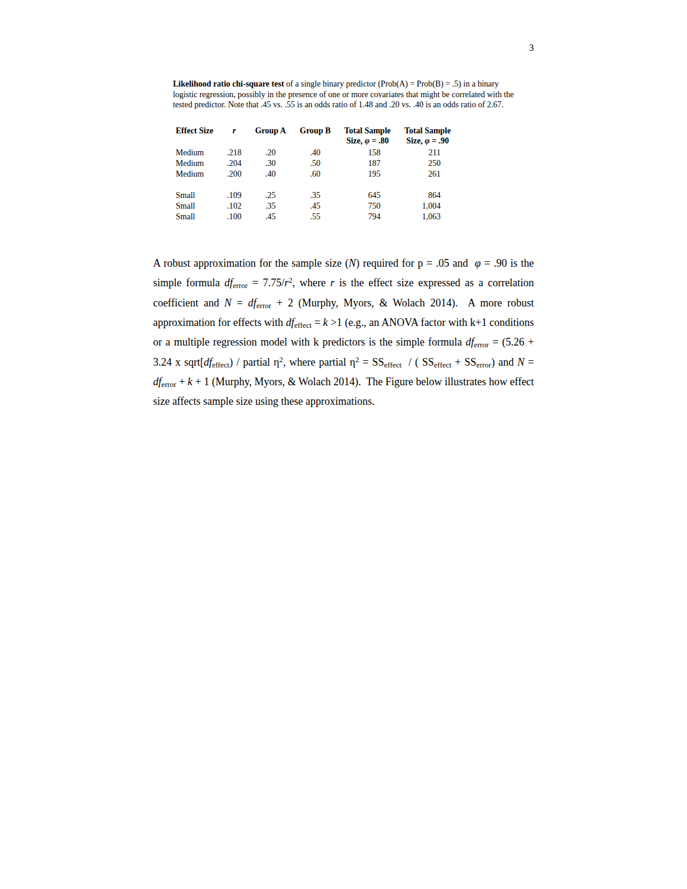3
Likelihood ratio chi-square test of a single binary predictor (Prob(A) = Prob(B) = .5) in a binary logistic regression, possibly in the presence of one or more covariates that might be correlated with the tested predictor. Note that .45 vs. .55 is an odds ratio of 1.48 and .20 vs. .40 is an odds ratio of 2.67.
| Effect Size | r | Group A | Group B | Total Sample | Total Sample |
| --- | --- | --- | --- | --- | --- |
| | | | | Size, φ = .80 | Size, φ = .90 |
| Medium | .218 | .20 | .40 | 158 | 211 |
| Medium | .204 | .30 | .50 | 187 | 250 |
| Medium | .200 | .40 | .60 | 195 | 261 |
| Small | .109 | .25 | .35 | 645 | 864 |
| Small | .102 | .35 | .45 | 750 | 1,004 |
| Small | .100 | .45 | .55 | 794 | 1,063 |
A robust approximation for the sample size (N) required for p = .05 and φ = .90 is the simple formula dferror = 7.75/r2, where r is the effect size expressed as a correlation coefficient and N = dferror + 2 (Murphy, Myors, & Wolach 2014). A more robust approximation for effects with dfeffect = k >1 (e.g., an ANOVA factor with k+1 conditions or a multiple regression model with k predictors is the simple formula dferror = (5.26 + 3.24 x sqrt[dfeffect) / partial η2, where partial η2 = SSeffect / ( SSeffect + SSerror) and N = dferror + k + 1 (Murphy, Myors, & Wolach 2014). The Figure below illustrates how effect size affects sample size using these approximations.